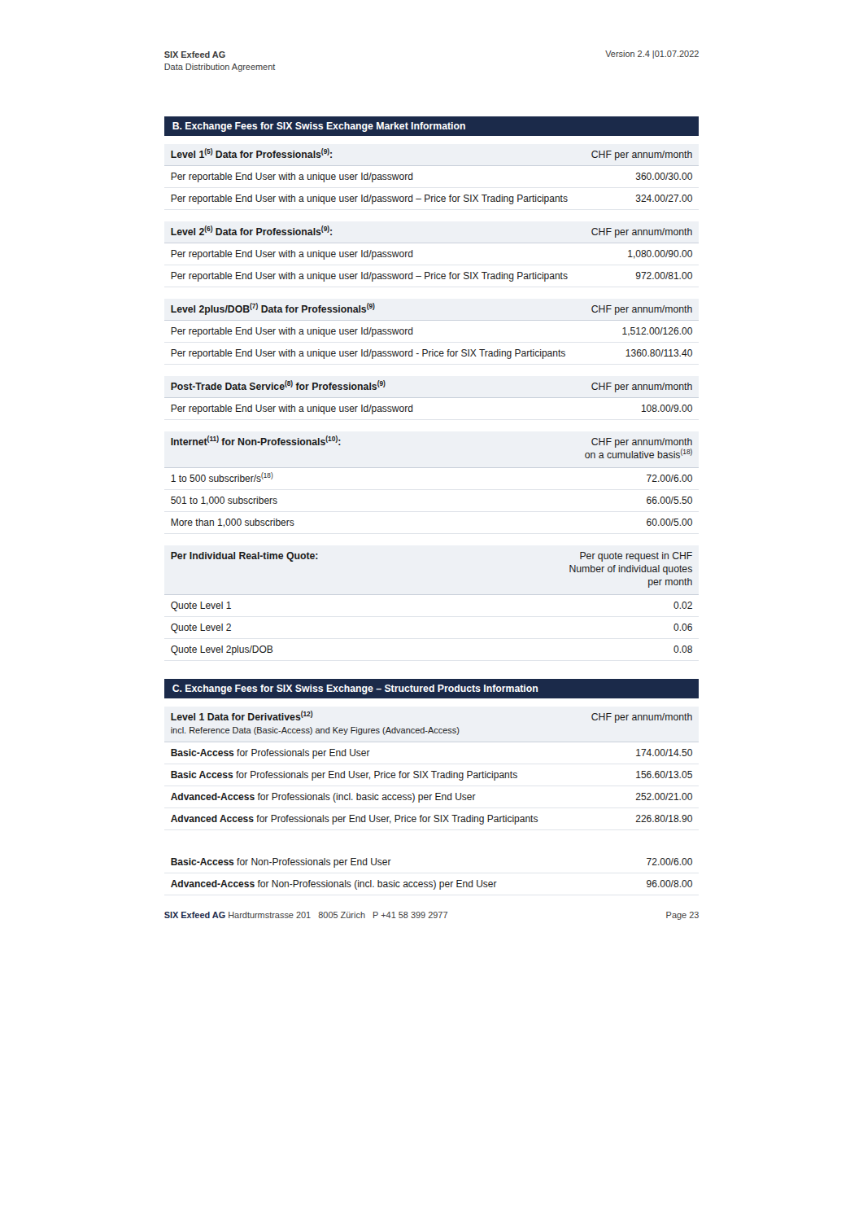SIX Exfeed AG
Data Distribution Agreement
Version 2.4 |01.07.2022
B. Exchange Fees for SIX Swiss Exchange Market Information
| Level 1 (5) Data for Professionals (9) : | CHF per annum/month |
| --- | --- |
| Per reportable End User with a unique user Id/password | 360.00/30.00 |
| Per reportable End User with a unique user Id/password – Price for SIX Trading Participants | 324.00/27.00 |
| Level 2 (6) Data for Professionals (9) : | CHF per annum/month |
| --- | --- |
| Per reportable End User with a unique user Id/password | 1,080.00/90.00 |
| Per reportable End User with a unique user Id/password – Price for SIX Trading Participants | 972.00/81.00 |
| Level 2plus/DOB (7) Data for Professionals (9) | CHF per annum/month |
| --- | --- |
| Per reportable End User with a unique user Id/password | 1,512.00/126.00 |
| Per reportable End User with a unique user Id/password - Price for SIX Trading Participants | 1360.80/113.40 |
| Post-Trade Data Service (8) for Professionals (9) | CHF per annum/month |
| --- | --- |
| Per reportable End User with a unique user Id/password | 108.00/9.00 |
| Internet (11) for Non-Professionals (10) : | CHF per annum/month on a cumulative basis (18) |
| --- | --- |
| 1 to 500 subscriber/s (18) | 72.00/6.00 |
| 501 to 1,000 subscribers | 66.00/5.50 |
| More than 1,000 subscribers | 60.00/5.00 |
| Per Individual Real-time Quote: | Per quote request in CHF Number of individual quotes per month |
| --- | --- |
| Quote Level 1 | 0.02 |
| Quote Level 2 | 0.06 |
| Quote Level 2plus/DOB | 0.08 |
C. Exchange Fees for SIX Swiss Exchange – Structured Products Information
| Level 1 Data for Derivatives (12) incl. Reference Data (Basic-Access) and Key Figures (Advanced-Access) | CHF per annum/month |
| --- | --- |
| Basic-Access for Professionals per End User | 174.00/14.50 |
| Basic Access for Professionals per End User, Price for SIX Trading Participants | 156.60/13.05 |
| Advanced-Access for Professionals (incl. basic access) per End User | 252.00/21.00 |
| Advanced Access for Professionals per End User, Price for SIX Trading Participants | 226.80/18.90 |
| Basic-Access for Non-Professionals per End User | 72.00/6.00 |
| Advanced-Access for Non-Professionals (incl. basic access) per End User | 96.00/8.00 |
SIX Exfeed AG Hardturmstrasse 201 8005 Zürich P +41 58 399 2977
Page 23